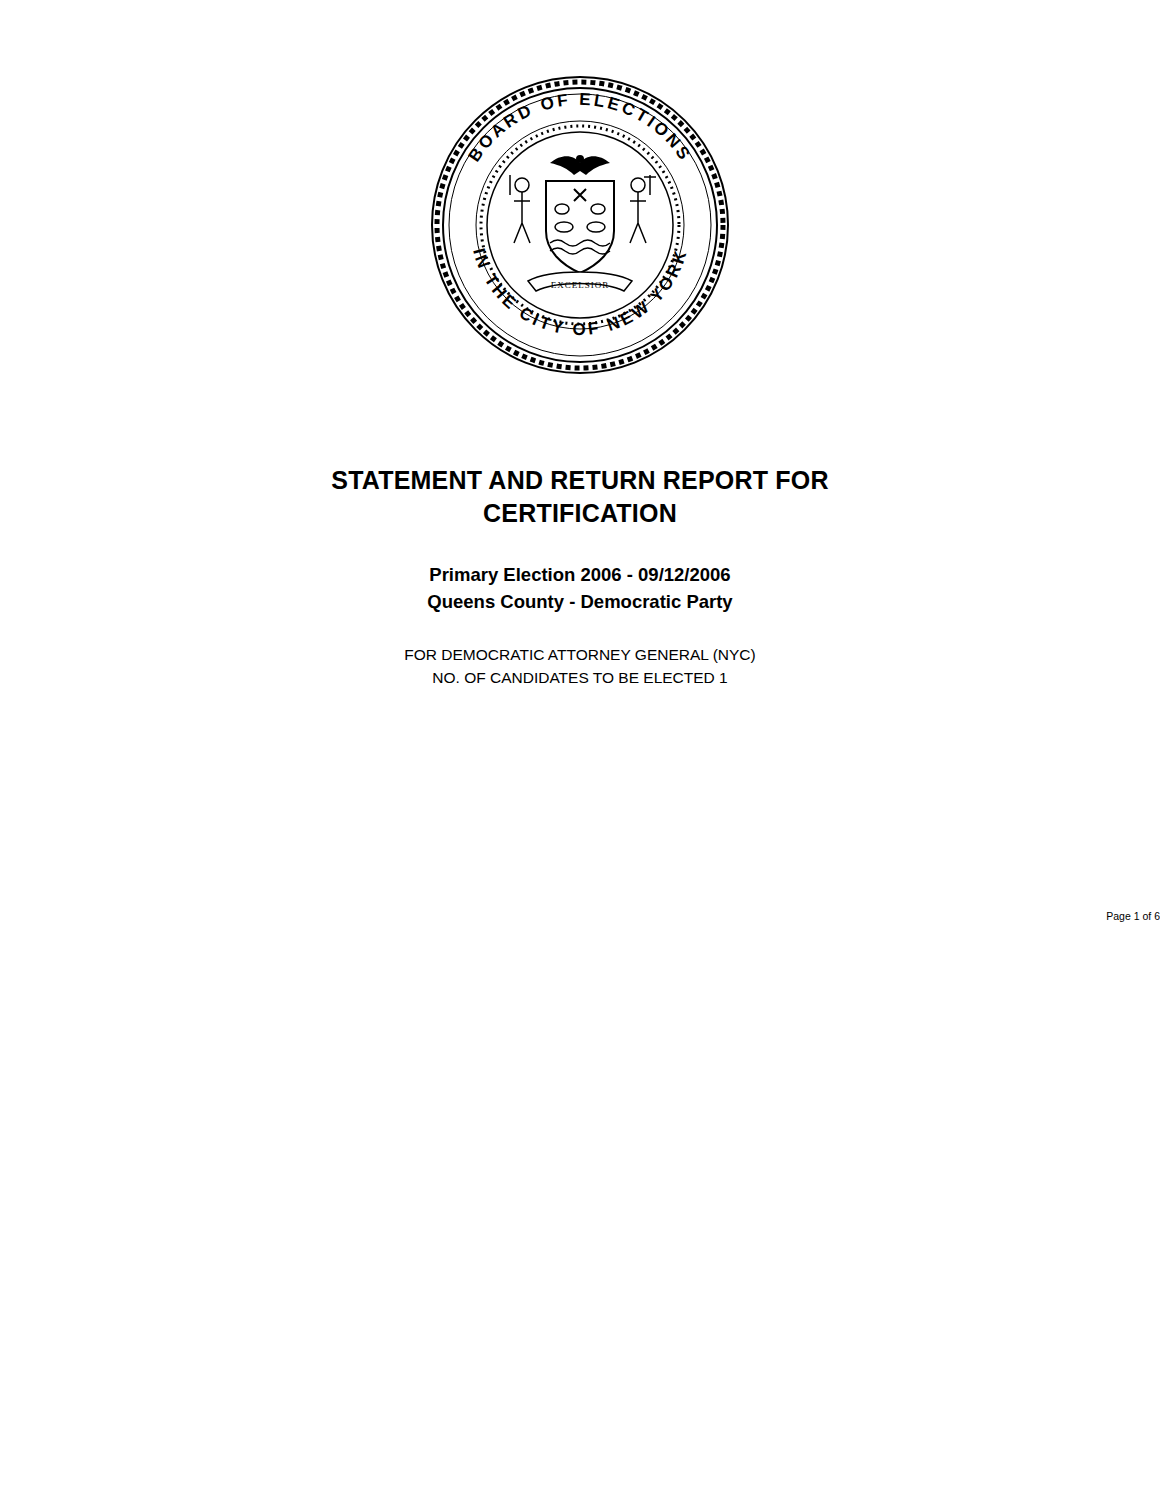BOARD OF ELECTIONS IN THE CITY OF NEW YORK EXCELSIOR
STATEMENT AND RETURN REPORT FOR
CERTIFICATION
Primary Election 2006 - 09/12/2006
Queens County - Democratic Party
FOR DEMOCRATIC ATTORNEY GENERAL (NYC)
NO. OF CANDIDATES TO BE ELECTED 1
Page 1 of 6